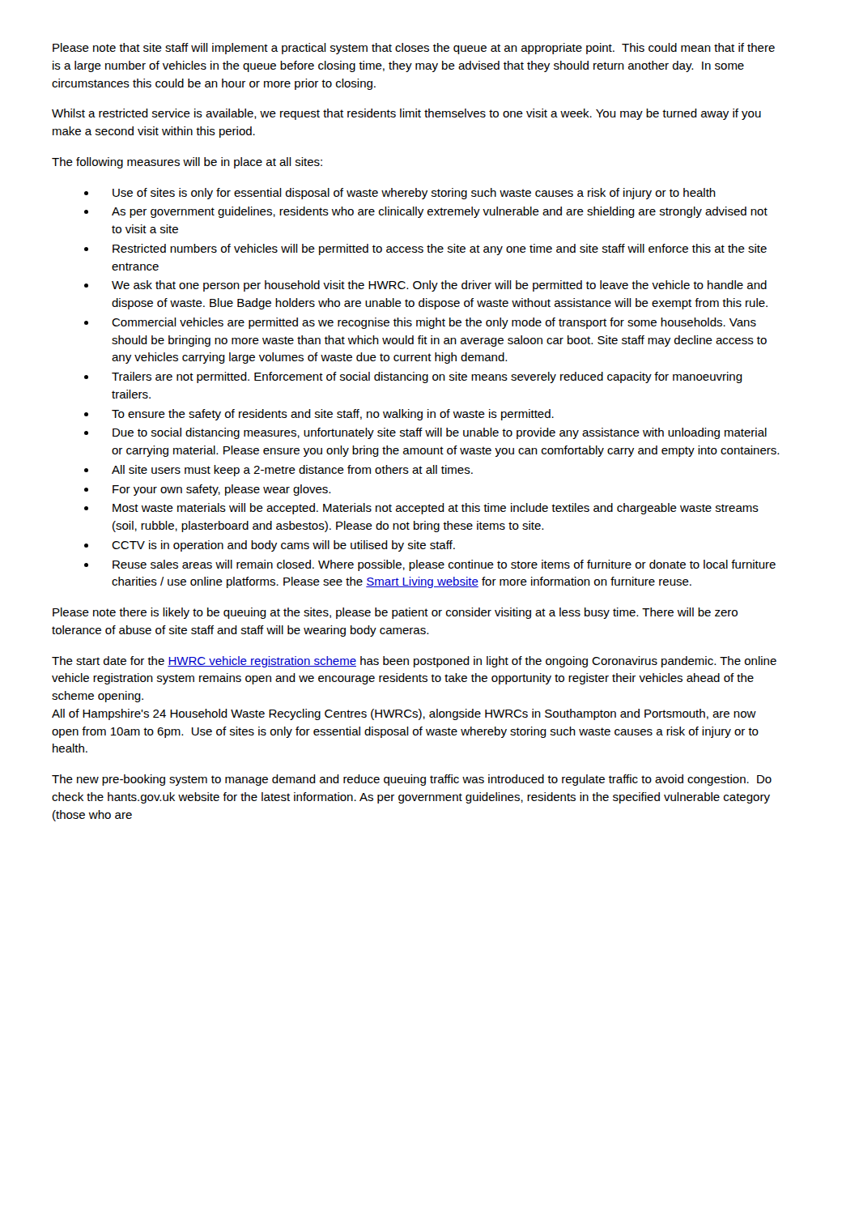Please note that site staff will implement a practical system that closes the queue at an appropriate point. This could mean that if there is a large number of vehicles in the queue before closing time, they may be advised that they should return another day. In some circumstances this could be an hour or more prior to closing.
Whilst a restricted service is available, we request that residents limit themselves to one visit a week. You may be turned away if you make a second visit within this period.
The following measures will be in place at all sites:
Use of sites is only for essential disposal of waste whereby storing such waste causes a risk of injury or to health
As per government guidelines, residents who are clinically extremely vulnerable and are shielding are strongly advised not to visit a site
Restricted numbers of vehicles will be permitted to access the site at any one time and site staff will enforce this at the site entrance
We ask that one person per household visit the HWRC. Only the driver will be permitted to leave the vehicle to handle and dispose of waste. Blue Badge holders who are unable to dispose of waste without assistance will be exempt from this rule.
Commercial vehicles are permitted as we recognise this might be the only mode of transport for some households. Vans should be bringing no more waste than that which would fit in an average saloon car boot. Site staff may decline access to any vehicles carrying large volumes of waste due to current high demand.
Trailers are not permitted. Enforcement of social distancing on site means severely reduced capacity for manoeuvring trailers.
To ensure the safety of residents and site staff, no walking in of waste is permitted.
Due to social distancing measures, unfortunately site staff will be unable to provide any assistance with unloading material or carrying material. Please ensure you only bring the amount of waste you can comfortably carry and empty into containers.
All site users must keep a 2-metre distance from others at all times.
For your own safety, please wear gloves.
Most waste materials will be accepted. Materials not accepted at this time include textiles and chargeable waste streams (soil, rubble, plasterboard and asbestos). Please do not bring these items to site.
CCTV is in operation and body cams will be utilised by site staff.
Reuse sales areas will remain closed. Where possible, please continue to store items of furniture or donate to local furniture charities / use online platforms. Please see the Smart Living website for more information on furniture reuse.
Please note there is likely to be queuing at the sites, please be patient or consider visiting at a less busy time. There will be zero tolerance of abuse of site staff and staff will be wearing body cameras.
The start date for the HWRC vehicle registration scheme has been postponed in light of the ongoing Coronavirus pandemic. The online vehicle registration system remains open and we encourage residents to take the opportunity to register their vehicles ahead of the scheme opening.
All of Hampshire's 24 Household Waste Recycling Centres (HWRCs), alongside HWRCs in Southampton and Portsmouth, are now open from 10am to 6pm. Use of sites is only for essential disposal of waste whereby storing such waste causes a risk of injury or to health.
The new pre-booking system to manage demand and reduce queuing traffic was introduced to regulate traffic to avoid congestion. Do check the hants.gov.uk website for the latest information. As per government guidelines, residents in the specified vulnerable category (those who are